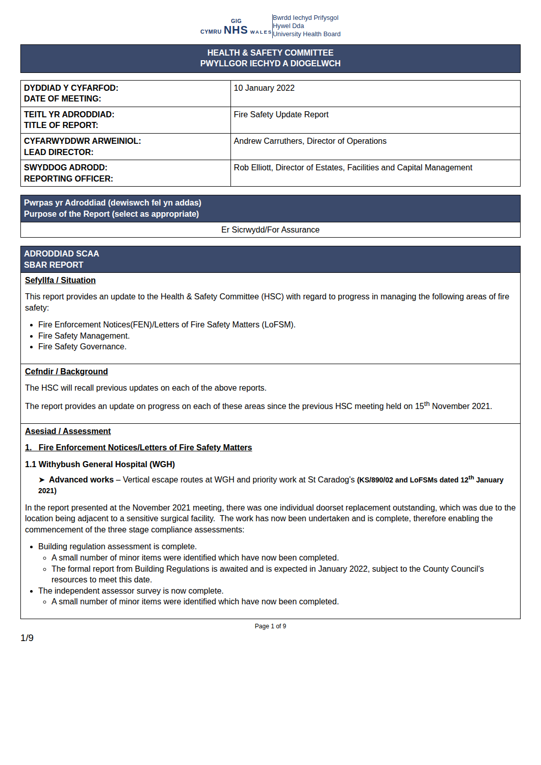| GIG CYMRU NHS WALES | Bwrdd Iechyd Prifysgol Hywel Dda University Health Board |
HEALTH & SAFETY COMMITTEE
PWYLLGOR IECHYD A DIOGELWCH
| DYDDIAD Y CYFARFOD: DATE OF MEETING: | 10 January 2022 |
| TEITL YR ADRODDIAD: TITLE OF REPORT: | Fire Safety Update Report |
| CYFARWYDDWR ARWEINIOL: LEAD DIRECTOR: | Andrew Carruthers, Director of Operations |
| SWYDDOG ADRODD: REPORTING OFFICER: | Rob Elliott, Director of Estates, Facilities and Capital Management |
| Pwrpas yr Adroddiad (dewiswch fel yn addas) Purpose of the Report (select as appropriate) |
| Er Sicrwydd/For Assurance |
| ADRODDIAD SCAA SBAR REPORT |
| Sefyllfa / Situation This report provides an update to the Health & Safety Committee (HSC) with regard to progress in managing the following areas of fire safety: Fire Enforcement Notices(FEN)/Letters of Fire Safety Matters (LoFSM). Fire Safety Management. Fire Safety Governance. |
| Cefndir / Background The HSC will recall previous updates on each of the above reports. The report provides an update on progress on each of these areas since the previous HSC meeting held on 15 th November 2021. |
| Asesiad / Assessment 1. Fire Enforcement Notices/Letters of Fire Safety Matters 1.1 Withybush General Hospital (WGH) Advanced works – Vertical escape routes at WGH and priority work at St Caradog's (KS/890/02 and LoFSMs dated 12 th January 2021) In the report presented at the November 2021 meeting, there was one individual doorset replacement outstanding, which was due to the location being adjacent to a sensitive surgical facility. The work has now been undertaken and is complete, therefore enabling the commencement of the three stage compliance assessments: Building regulation assessment is complete. A small number of minor items were identified which have now been completed. The formal report from Building Regulations is awaited and is expected in January 2022, subject to the County Council's resources to meet this date. The independent assessor survey is now complete. A small number of minor items were identified which have now been completed. |
Page 1 of 9
1/9